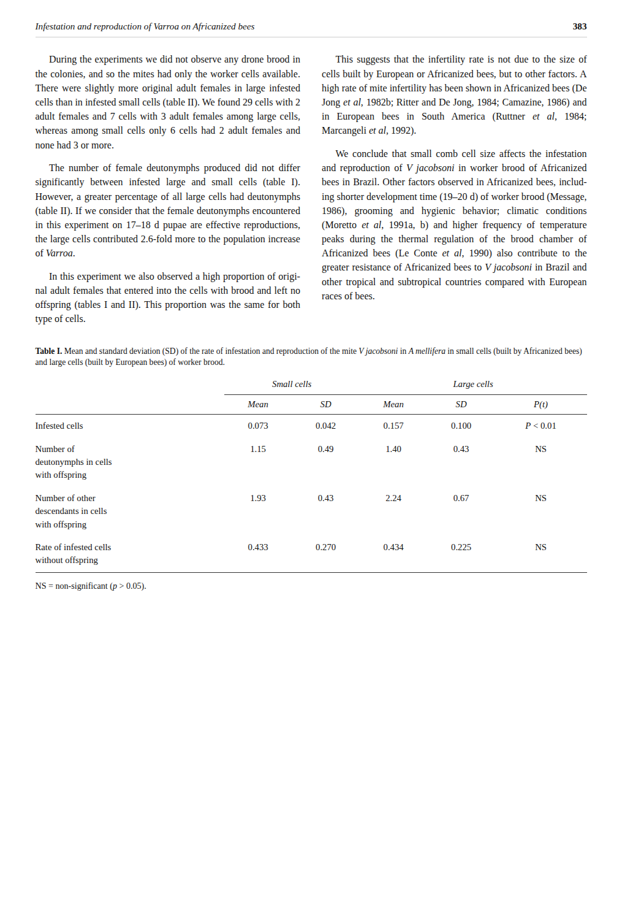Infestation and reproduction of Varroa on Africanized bees 383
During the experiments we did not observe any drone brood in the colonies, and so the mites had only the worker cells available. There were slightly more original adult females in large infested cells than in infested small cells (table II). We found 29 cells with 2 adult females and 7 cells with 3 adult females among large cells, whereas among small cells only 6 cells had 2 adult females and none had 3 or more.
The number of female deutonymphs produced did not differ significantly between infested large and small cells (table I). However, a greater percentage of all large cells had deutonymphs (table II). If we consider that the female deutonymphs encountered in this experiment on 17–18 d pupae are effective reproductions, the large cells contributed 2.6-fold more to the population increase of Varroa.
In this experiment we also observed a high proportion of original adult females that entered into the cells with brood and left no offspring (tables I and II). This proportion was the same for both type of cells.
This suggests that the infertility rate is not due to the size of cells built by European or Africanized bees, but to other factors. A high rate of mite infertility has been shown in Africanized bees (De Jong et al, 1982b; Ritter and De Jong, 1984; Camazine, 1986) and in European bees in South America (Ruttner et al, 1984; Marcangeli et al, 1992).
We conclude that small comb cell size affects the infestation and reproduction of V jacobsoni in worker brood of Africanized bees in Brazil. Other factors observed in Africanized bees, including shorter development time (19–20 d) of worker brood (Message, 1986), grooming and hygienic behavior; climatic conditions (Moretto et al, 1991a, b) and higher frequency of temperature peaks during the thermal regulation of the brood chamber of Africanized bees (Le Conte et al, 1990) also contribute to the greater resistance of Africanized bees to V jacobsoni in Brazil and other tropical and subtropical countries compared with European races of bees.
Table I. Mean and standard deviation (SD) of the rate of infestation and reproduction of the mite V jacobsoni in A mellifera in small cells (built by Africanized bees) and large cells (built by European bees) of worker brood.
| | Small cells | Large cells |
| --- | --- | --- |
| | Mean | SD | Mean | SD | P(t) |
| Infested cells | 0.073 | 0.042 | 0.157 | 0.100 | P < 0.01 |
| Number of deutonymphs in cells with offspring | 1.15 | 0.49 | 1.40 | 0.43 | NS |
| Number of other descendants in cells with offspring | 1.93 | 0.43 | 2.24 | 0.67 | NS |
| Rate of infested cells without offspring | 0.433 | 0.270 | 0.434 | 0.225 | NS |
NS = non-significant (p > 0.05).